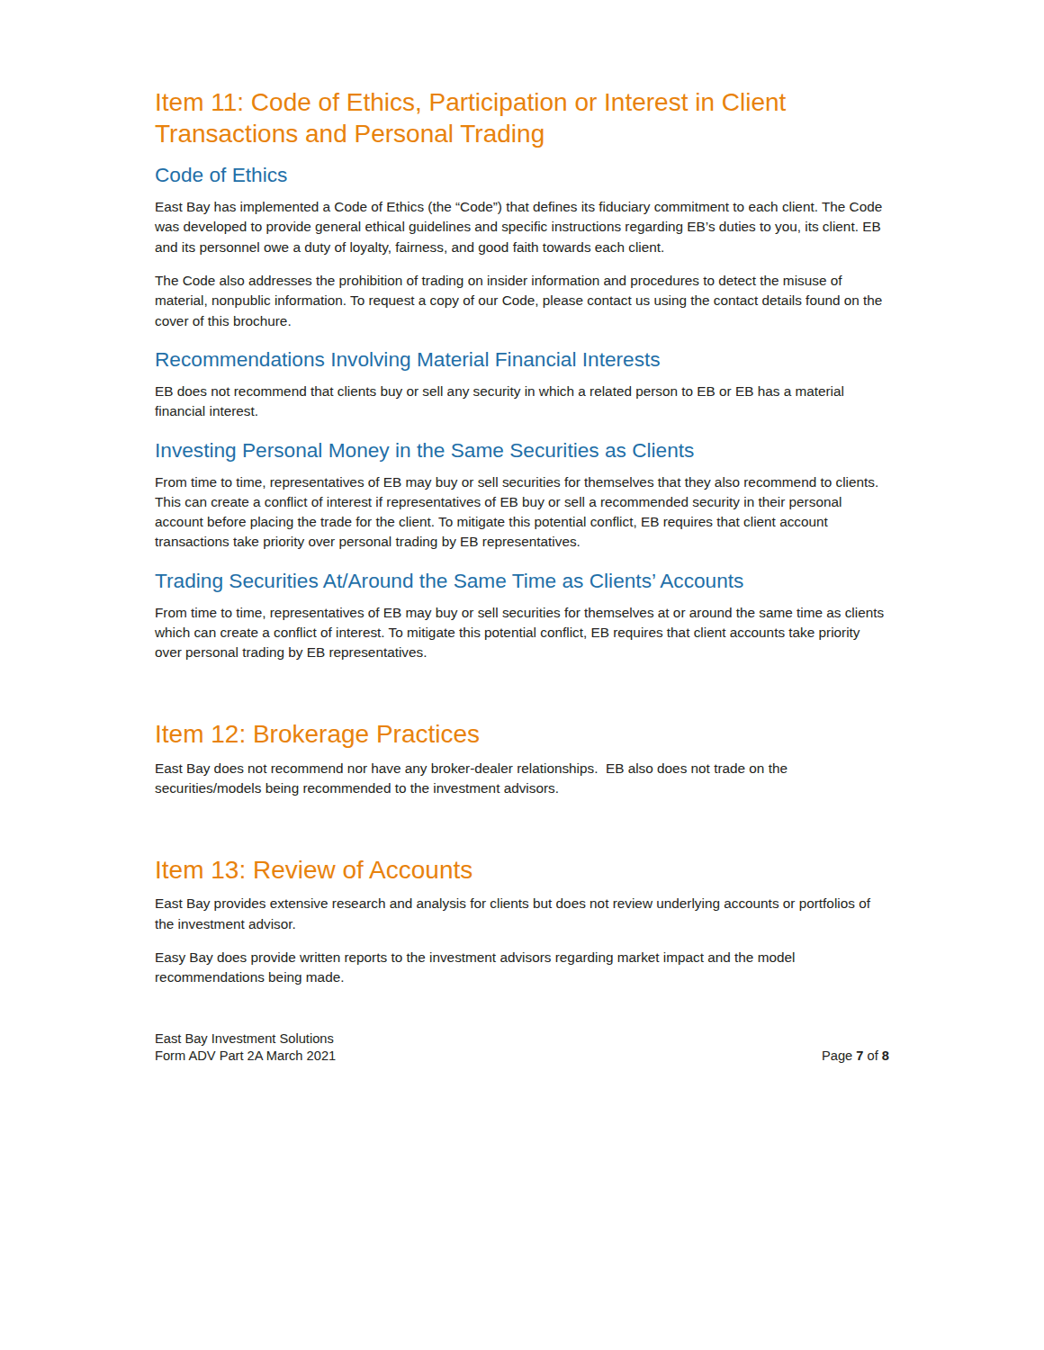Item 11: Code of Ethics, Participation or Interest in Client Transactions and Personal Trading
Code of Ethics
East Bay has implemented a Code of Ethics (the “Code”) that defines its fiduciary commitment to each client. The Code was developed to provide general ethical guidelines and specific instructions regarding EB’s duties to you, its client. EB and its personnel owe a duty of loyalty, fairness, and good faith towards each client.
The Code also addresses the prohibition of trading on insider information and procedures to detect the misuse of material, nonpublic information. To request a copy of our Code, please contact us using the contact details found on the cover of this brochure.
Recommendations Involving Material Financial Interests
EB does not recommend that clients buy or sell any security in which a related person to EB or EB has a material financial interest.
Investing Personal Money in the Same Securities as Clients
From time to time, representatives of EB may buy or sell securities for themselves that they also recommend to clients. This can create a conflict of interest if representatives of EB buy or sell a recommended security in their personal account before placing the trade for the client. To mitigate this potential conflict, EB requires that client account transactions take priority over personal trading by EB representatives.
Trading Securities At/Around the Same Time as Clients’ Accounts
From time to time, representatives of EB may buy or sell securities for themselves at or around the same time as clients which can create a conflict of interest. To mitigate this potential conflict, EB requires that client accounts take priority over personal trading by EB representatives.
Item 12: Brokerage Practices
East Bay does not recommend nor have any broker-dealer relationships. EB also does not trade on the securities/models being recommended to the investment advisors.
Item 13: Review of Accounts
East Bay provides extensive research and analysis for clients but does not review underlying accounts or portfolios of the investment advisor.
Easy Bay does provide written reports to the investment advisors regarding market impact and the model recommendations being made.
East Bay Investment Solutions
Form ADV Part 2A March 2021
Page 7 of 8